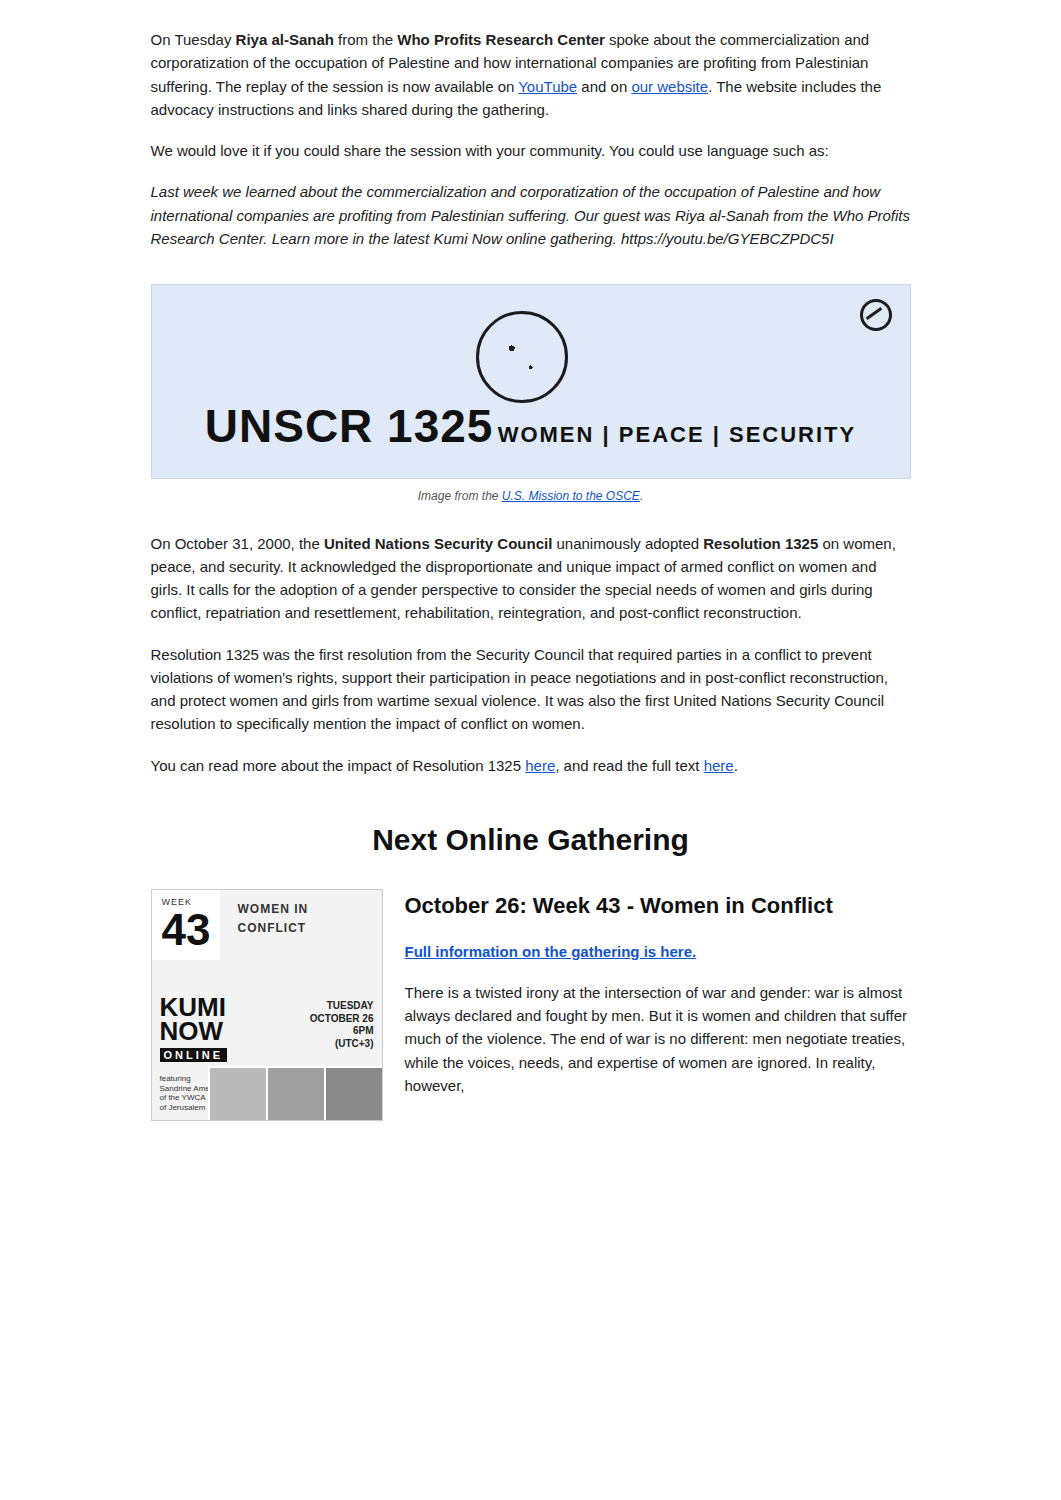On Tuesday Riya al-Sanah from the Who Profits Research Center spoke about the commercialization and corporatization of the occupation of Palestine and how international companies are profiting from Palestinian suffering. The replay of the session is now available on YouTube and on our website. The website includes the advocacy instructions and links shared during the gathering.
We would love it if you could share the session with your community. You could use language such as:
Last week we learned about the commercialization and corporatization of the occupation of Palestine and how international companies are profiting from Palestinian suffering. Our guest was Riya al-Sanah from the Who Profits Research Center. Learn more in the latest Kumi Now online gathering. https://youtu.be/GYEBCZPDC5I
UNSCR 1325 WOMEN | PEACE | SECURITY
Image from the U.S. Mission to the OSCE.
On October 31, 2000, the United Nations Security Council unanimously adopted Resolution 1325 on women, peace, and security. It acknowledged the disproportionate and unique impact of armed conflict on women and girls. It calls for the adoption of a gender perspective to consider the special needs of women and girls during conflict, repatriation and resettlement, rehabilitation, reintegration, and post-conflict reconstruction.
Resolution 1325 was the first resolution from the Security Council that required parties in a conflict to prevent violations of women's rights, support their participation in peace negotiations and in post-conflict reconstruction, and protect women and girls from wartime sexual violence. It was also the first United Nations Security Council resolution to specifically mention the impact of conflict on women.
You can read more about the impact of Resolution 1325 here, and read the full text here.
Next Online Gathering
WEEK 43
Women in
Conflict
KUMI
NOWONLINE
TUESDAY
OCTOBER 26
6PM
(UTC+3)
featuring
Sandrine Amer
of the YWCA
of Jerusalem
October 26: Week 43 - Women in Conflict
Full information on the gathering is here.
There is a twisted irony at the intersection of war and gender: war is almost always declared and fought by men. But it is women and children that suffer much of the violence. The end of war is no different: men negotiate treaties, while the voices, needs, and expertise of women are ignored. In reality, however,